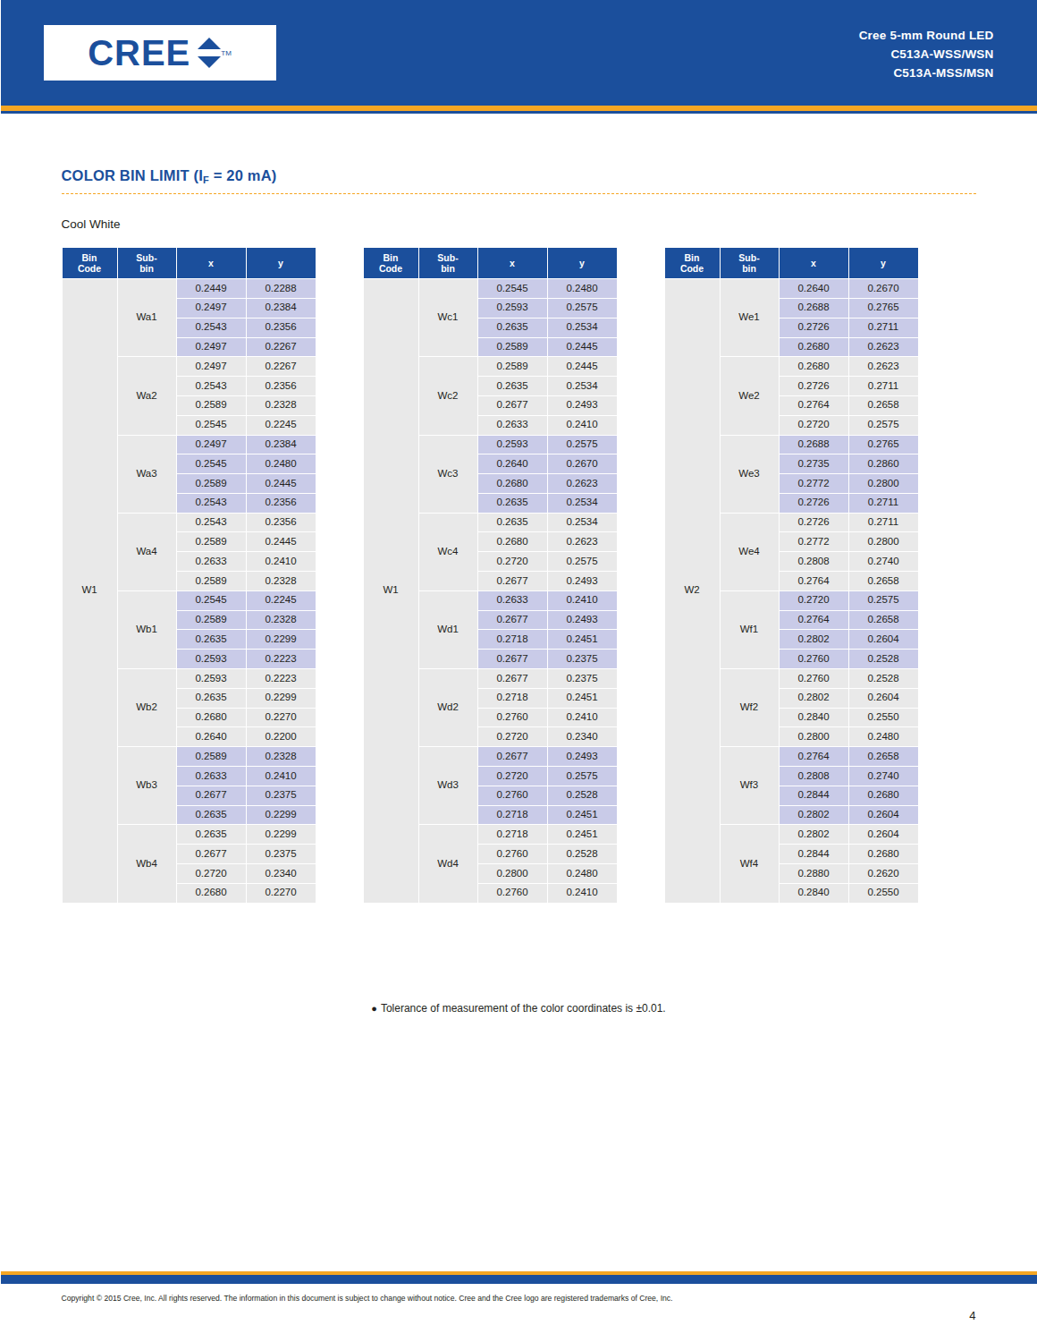CREE TM
Cree 5-mm Round LED
C513A-WSS/WSN
C513A-MSS/MSN
COLOR BIN LIMIT (IF = 20 mA)
Cool White
| Bin Code | Sub- bin | x | y |
| --- | --- | --- | --- |
| W1 | Wa1 | 0.2449 | 0.2288 |
| 0.2497 | 0.2384 |
| 0.2543 | 0.2356 |
| 0.2497 | 0.2267 |
| Wa2 | 0.2497 | 0.2267 |
| 0.2543 | 0.2356 |
| 0.2589 | 0.2328 |
| 0.2545 | 0.2245 |
| Wa3 | 0.2497 | 0.2384 |
| 0.2545 | 0.2480 |
| 0.2589 | 0.2445 |
| 0.2543 | 0.2356 |
| Wa4 | 0.2543 | 0.2356 |
| 0.2589 | 0.2445 |
| 0.2633 | 0.2410 |
| 0.2589 | 0.2328 |
| Wb1 | 0.2545 | 0.2245 |
| 0.2589 | 0.2328 |
| 0.2635 | 0.2299 |
| 0.2593 | 0.2223 |
| Wb2 | 0.2593 | 0.2223 |
| 0.2635 | 0.2299 |
| 0.2680 | 0.2270 |
| 0.2640 | 0.2200 |
| Wb3 | 0.2589 | 0.2328 |
| 0.2633 | 0.2410 |
| 0.2677 | 0.2375 |
| 0.2635 | 0.2299 |
| Wb4 | 0.2635 | 0.2299 |
| 0.2677 | 0.2375 |
| 0.2720 | 0.2340 |
| 0.2680 | 0.2270 |
| Bin Code | Sub- bin | x | y |
| --- | --- | --- | --- |
| W1 | Wc1 | 0.2545 | 0.2480 |
| 0.2593 | 0.2575 |
| 0.2635 | 0.2534 |
| 0.2589 | 0.2445 |
| Wc2 | 0.2589 | 0.2445 |
| 0.2635 | 0.2534 |
| 0.2677 | 0.2493 |
| 0.2633 | 0.2410 |
| Wc3 | 0.2593 | 0.2575 |
| 0.2640 | 0.2670 |
| 0.2680 | 0.2623 |
| 0.2635 | 0.2534 |
| Wc4 | 0.2635 | 0.2534 |
| 0.2680 | 0.2623 |
| 0.2720 | 0.2575 |
| 0.2677 | 0.2493 |
| Wd1 | 0.2633 | 0.2410 |
| 0.2677 | 0.2493 |
| 0.2718 | 0.2451 |
| 0.2677 | 0.2375 |
| Wd2 | 0.2677 | 0.2375 |
| 0.2718 | 0.2451 |
| 0.2760 | 0.2410 |
| 0.2720 | 0.2340 |
| Wd3 | 0.2677 | 0.2493 |
| 0.2720 | 0.2575 |
| 0.2760 | 0.2528 |
| 0.2718 | 0.2451 |
| Wd4 | 0.2718 | 0.2451 |
| 0.2760 | 0.2528 |
| 0.2800 | 0.2480 |
| 0.2760 | 0.2410 |
| Bin Code | Sub- bin | x | y |
| --- | --- | --- | --- |
| W2 | We1 | 0.2640 | 0.2670 |
| 0.2688 | 0.2765 |
| 0.2726 | 0.2711 |
| 0.2680 | 0.2623 |
| We2 | 0.2680 | 0.2623 |
| 0.2726 | 0.2711 |
| 0.2764 | 0.2658 |
| 0.2720 | 0.2575 |
| We3 | 0.2688 | 0.2765 |
| 0.2735 | 0.2860 |
| 0.2772 | 0.2800 |
| 0.2726 | 0.2711 |
| We4 | 0.2726 | 0.2711 |
| 0.2772 | 0.2800 |
| 0.2808 | 0.2740 |
| 0.2764 | 0.2658 |
| Wf1 | 0.2720 | 0.2575 |
| 0.2764 | 0.2658 |
| 0.2802 | 0.2604 |
| 0.2760 | 0.2528 |
| Wf2 | 0.2760 | 0.2528 |
| 0.2802 | 0.2604 |
| 0.2840 | 0.2550 |
| 0.2800 | 0.2480 |
| Wf3 | 0.2764 | 0.2658 |
| 0.2808 | 0.2740 |
| 0.2844 | 0.2680 |
| 0.2802 | 0.2604 |
| Wf4 | 0.2802 | 0.2604 |
| 0.2844 | 0.2680 |
| 0.2880 | 0.2620 |
| 0.2840 | 0.2550 |
●Tolerance of measurement of the color coordinates is ±0.01.
Copyright © 2015 Cree, Inc. All rights reserved. The information in this document is subject to change without notice. Cree and the Cree logo are registered trademarks of Cree, Inc.
4